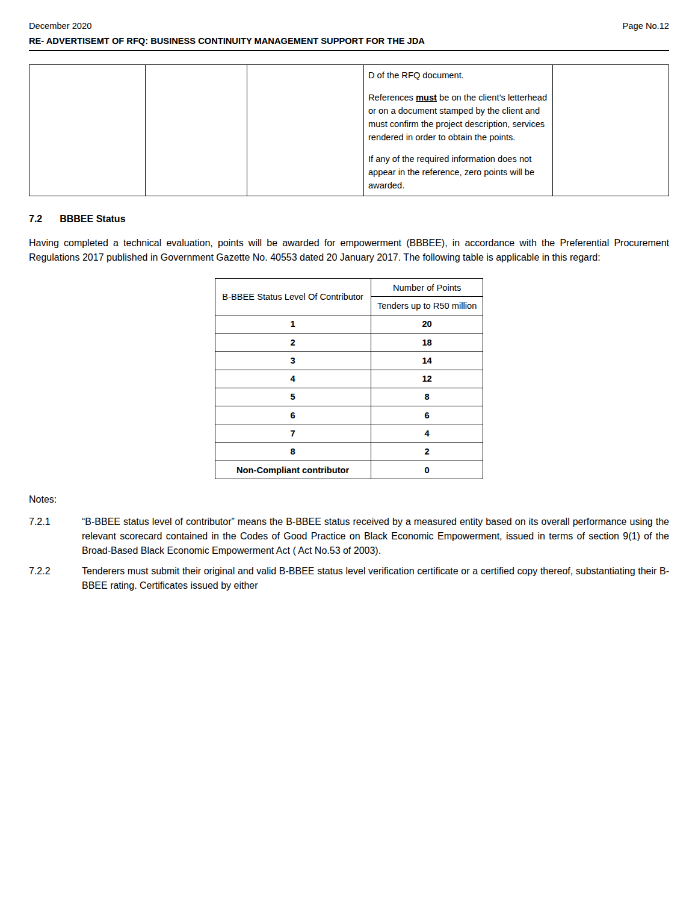December 2020 Page No.12
RE- ADVERTISEMT OF RFQ: BUSINESS CONTINUITY MANAGEMENT SUPPORT FOR THE JDA
| | | | D of the RFQ document. References must be on the client’s letterhead or on a document stamped by the client and must confirm the project description, services rendered in order to obtain the points. If any of the required information does not appear in the reference, zero points will be awarded. | |
7.2 BBBEE Status
Having completed a technical evaluation, points will be awarded for empowerment (BBBEE), in accordance with the Preferential Procurement Regulations 2017 published in Government Gazette No. 40553 dated 20 January 2017. The following table is applicable in this regard:
| B-BBEE Status Level Of Contributor | Number of Points |
| --- | --- |
| Tenders up to R50 million |
| 1 | 20 |
| 2 | 18 |
| 3 | 14 |
| 4 | 12 |
| 5 | 8 |
| 6 | 6 |
| 7 | 4 |
| 8 | 2 |
| Non-Compliant contributor | 0 |
Notes:
7.2.1 “B-BBEE status level of contributor” means the B-BBEE status received by a measured entity based on its overall performance using the relevant scorecard contained in the Codes of Good Practice on Black Economic Empowerment, issued in terms of section 9(1) of the Broad-Based Black Economic Empowerment Act ( Act No.53 of 2003).
7.2.2 Tenderers must submit their original and valid B-BBEE status level verification certificate or a certified copy thereof, substantiating their B-BBEE rating. Certificates issued by either